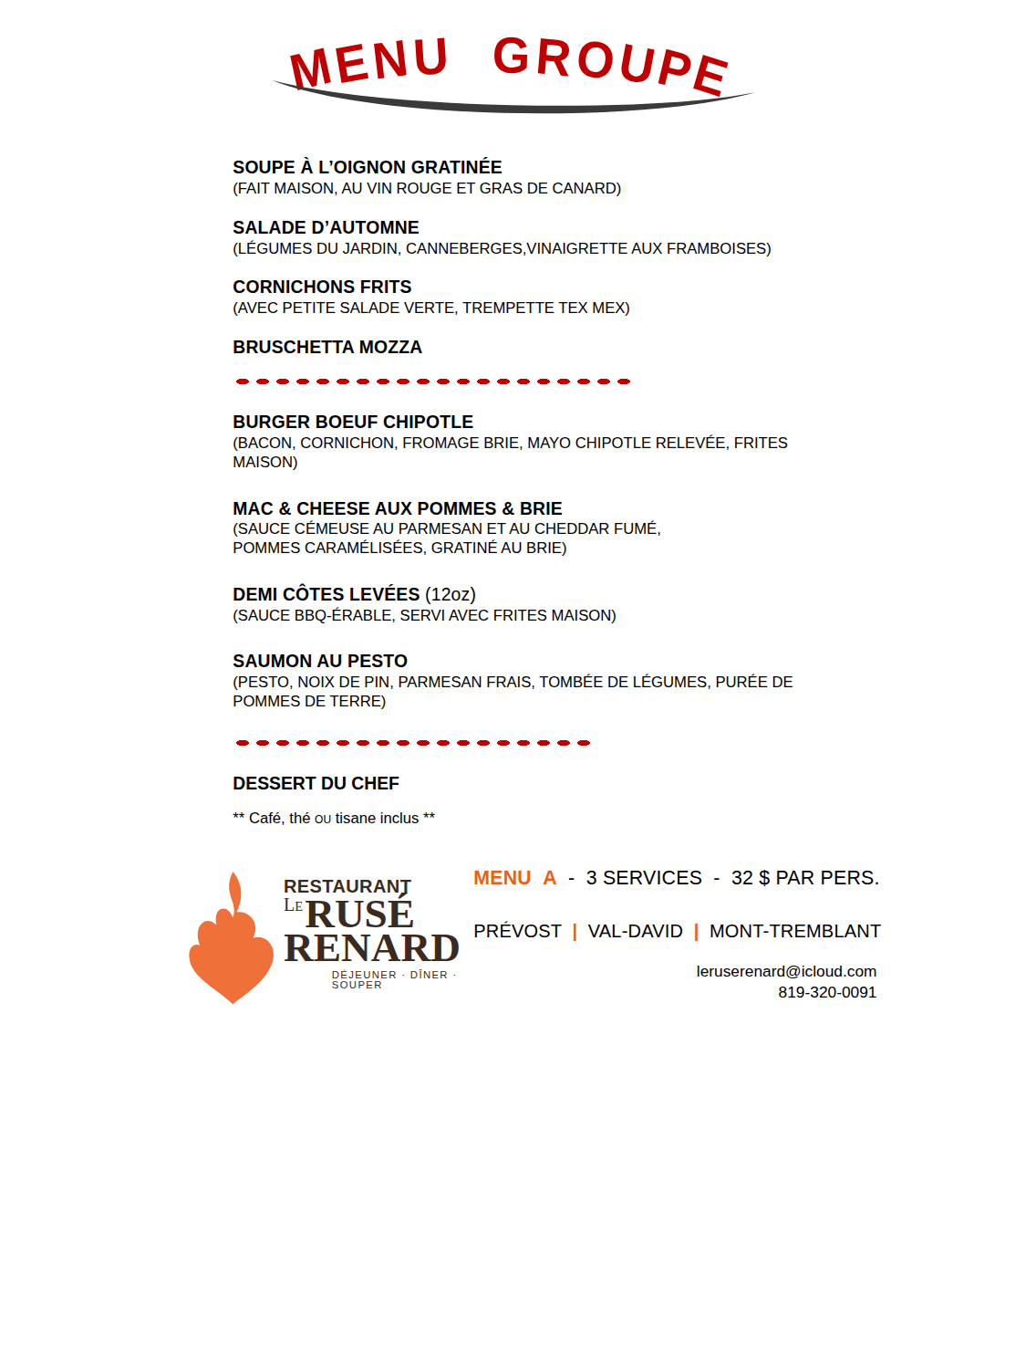MENU GROUPE
Soupe à l’oignon gratinée
(Fait maison, au vin rouge et gras de canard)
Salade d’automne
(Légumes du jardin, canneberges,vinaigrette aux framboises)
Cornichons frits
(Avec petite salade verte, trempette tex mex)
Bruschetta mozza
Burger boeuf chipotle
(Bacon, cornichon, fromage brie, mayo chipotle relevée, frites maison)
Mac & cheese aux pommes & brie
(Sauce cémeuse au parmesan et au cheddar fumé,
pommes caramélisées, gratiné au brie)
Demi côtes levées (12oz)
(Sauce bbq-érable, servi avec frites maison)
Saumon au pesto
(Pesto, noix de pin, parmesan frais, tombée de légumes, purée de
pommes de terre)
Dessert du chef
** Café, thé ou tisane inclus **
RESTAURANT
LE RUSÉ
RENARD
DÉJEUNER · DÎNER · SOUPER
MENU A - 3 SERVICES - 32 $ PAR PERS.
PRÉVOST | VAL-DAVID | MONT-TREMBLANT
leruserenard@icloud.com
819-320-0091